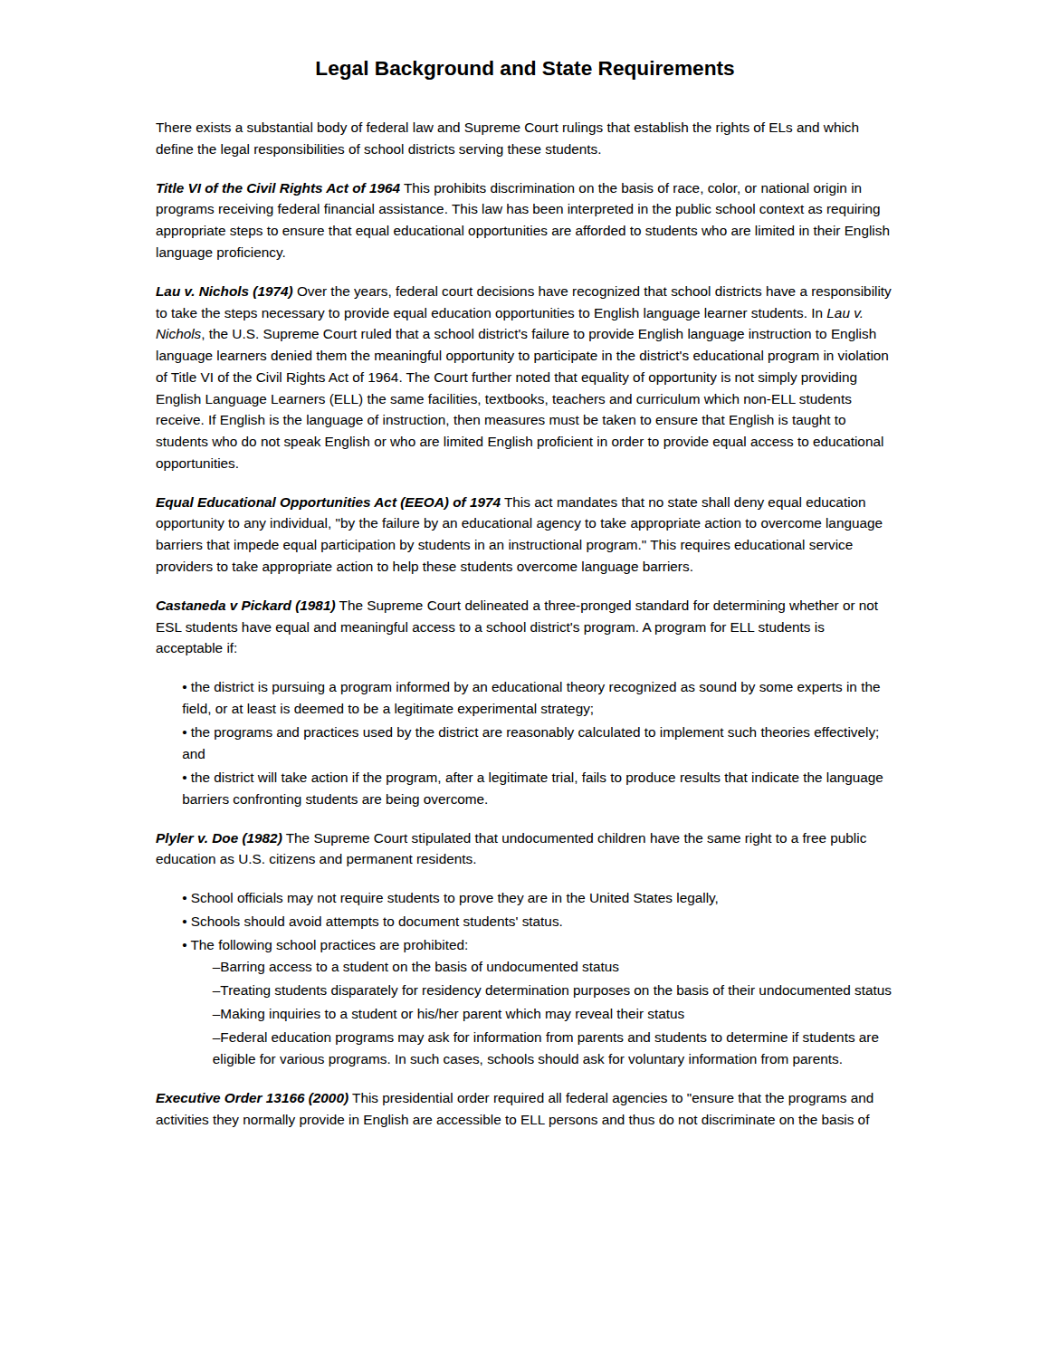Legal Background and State Requirements
There exists a substantial body of federal law and Supreme Court rulings that establish the rights of ELs and which define the legal responsibilities of school districts serving these students.
Title VI of the Civil Rights Act of 1964 This prohibits discrimination on the basis of race, color, or national origin in programs receiving federal financial assistance. This law has been interpreted in the public school context as requiring appropriate steps to ensure that equal educational opportunities are afforded to students who are limited in their English language proficiency.
Lau v. Nichols (1974) Over the years, federal court decisions have recognized that school districts have a responsibility to take the steps necessary to provide equal education opportunities to English language learner students. In Lau v. Nichols, the U.S. Supreme Court ruled that a school district's failure to provide English language instruction to English language learners denied them the meaningful opportunity to participate in the district's educational program in violation of Title VI of the Civil Rights Act of 1964. The Court further noted that equality of opportunity is not simply providing English Language Learners (ELL) the same facilities, textbooks, teachers and curriculum which non-ELL students receive. If English is the language of instruction, then measures must be taken to ensure that English is taught to students who do not speak English or who are limited English proficient in order to provide equal access to educational opportunities.
Equal Educational Opportunities Act (EEOA) of 1974 This act mandates that no state shall deny equal education opportunity to any individual, "by the failure by an educational agency to take appropriate action to overcome language barriers that impede equal participation by students in an instructional program." This requires educational service providers to take appropriate action to help these students overcome language barriers.
Castaneda v Pickard (1981) The Supreme Court delineated a three-pronged standard for determining whether or not ESL students have equal and meaningful access to a school district's program. A program for ELL students is acceptable if:
• the district is pursuing a program informed by an educational theory recognized as sound by some experts in the field, or at least is deemed to be a legitimate experimental strategy;
• the programs and practices used by the district are reasonably calculated to implement such theories effectively; and
• the district will take action if the program, after a legitimate trial, fails to produce results that indicate the language barriers confronting students are being overcome.
Plyler v. Doe (1982) The Supreme Court stipulated that undocumented children have the same right to a free public education as U.S. citizens and permanent residents.
• School officials may not require students to prove they are in the United States legally,
• Schools should avoid attempts to document students' status.
• The following school practices are prohibited:
–Barring access to a student on the basis of undocumented status
–Treating students disparately for residency determination purposes on the basis of their undocumented status
–Making inquiries to a student or his/her parent which may reveal their status
–Federal education programs may ask for information from parents and students to determine if students are eligible for various programs. In such cases, schools should ask for voluntary information from parents.
Executive Order 13166 (2000) This presidential order required all federal agencies to "ensure that the programs and activities they normally provide in English are accessible to ELL persons and thus do not discriminate on the basis of